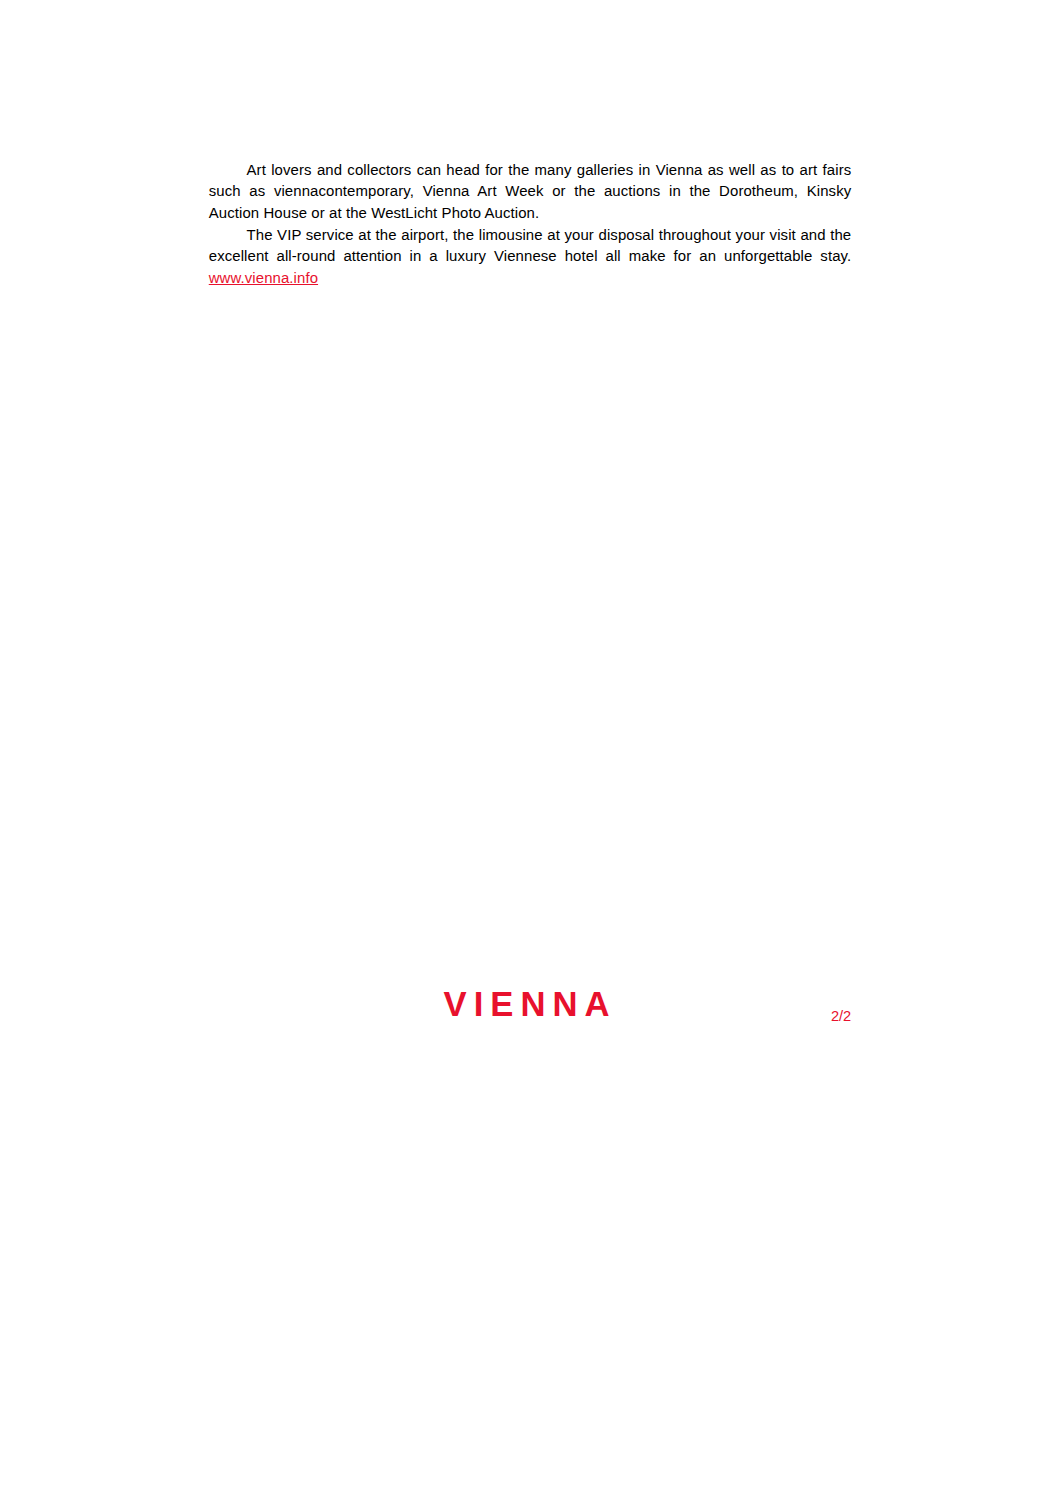Art lovers and collectors can head for the many galleries in Vienna as well as to art fairs such as viennacontemporary, Vienna Art Week or the auctions in the Dorotheum, Kinsky Auction House or at the WestLicht Photo Auction.
The VIP service at the airport, the limousine at your disposal throughout your visit and the excellent all-round attention in a luxury Viennese hotel all make for an unforgettable stay. www.vienna.info
VIENNA
2/2